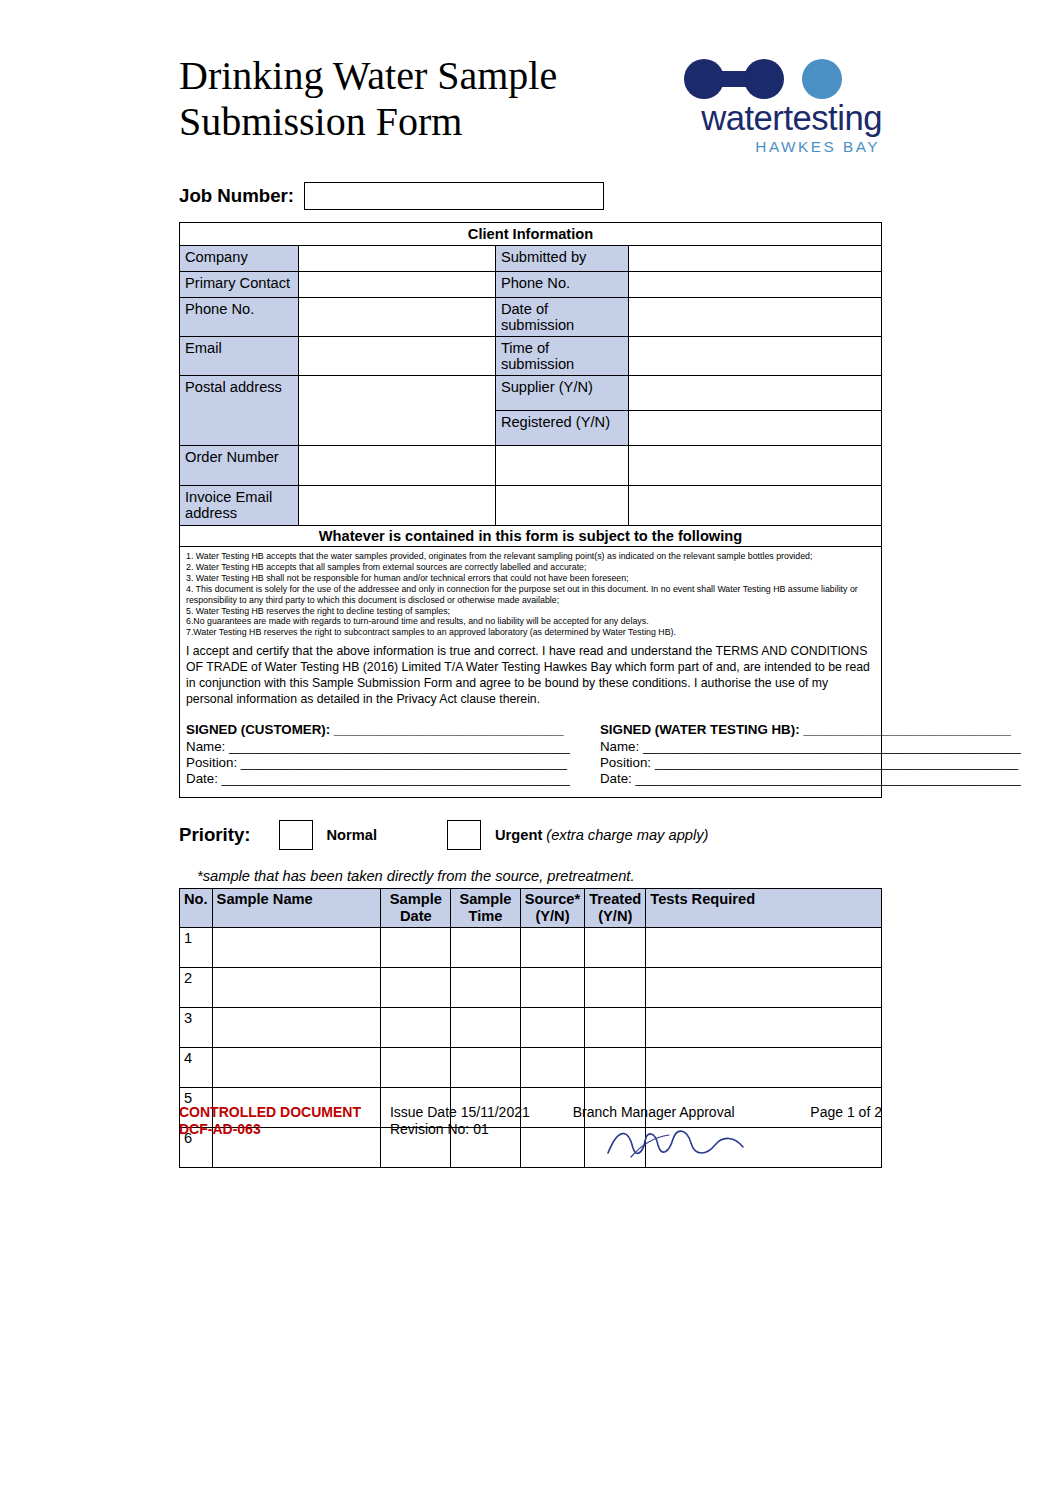Drinking Water Sample
Submission Form
water testing
HAWKES BAY
Job Number:
| Client Information |
| Company | | Submitted by | |
| Primary Contact | | Phone No. | |
| Phone No. | | Date of submission | |
| Email | | Time of submission | |
| Postal address | | Supplier (Y/N) | |
| Registered (Y/N) | |
| Order Number | | | |
| Invoice Email address | | | |
Whatever is contained in this form is subject to the following
1. Water Testing HB accepts that the water samples provided, originates from the relevant sampling point(s) as indicated on the relevant sample bottles provided;
2. Water Testing HB accepts that all samples from external sources are correctly labelled and accurate;
3. Water Testing HB shall not be responsible for human and/or technical errors that could not have been foreseen;
4. This document is solely for the use of the addressee and only in connection for the purpose set out in this document. In no event shall Water Testing HB assume liability or responsibility to any third party to which this document is disclosed or otherwise made available;
5. Water Testing HB reserves the right to decline testing of samples;
6.No guarantees are made with regards to turn-around time and results, and no liability will be accepted for any delays.
7.Water Testing HB reserves the right to subcontract samples to an approved laboratory (as determined by Water Testing HB).
I accept and certify that the above information is true and correct. I have read and understand the TERMS AND CONDITIONS OF TRADE of Water Testing HB (2016) Limited T/A Water Testing Hawkes Bay which form part of and, are intended to be read in conjunction with this Sample Submission Form and agree to be bound by these conditions. I authorise the use of my personal information as detailed in the Privacy Act clause therein.
SIGNED (CUSTOMER): _______________________________
Name: ______________________________________________
Position: ____________________________________________
Date: _______________________________________________
SIGNED (WATER TESTING HB): ____________________________
Name: ___________________________________________________
Position: _________________________________________________
Date: ____________________________________________________
Priority: Normal Urgent (extra charge may apply)
*sample that has been taken directly from the source, pretreatment.
| No. | Sample Name | Sample Date | Sample Time | Source* (Y/N) | Treated (Y/N) | Tests Required |
| --- | --- | --- | --- | --- | --- | --- |
| 1 | | | | | | |
| 2 | | | | | | |
| 3 | | | | | | |
| 4 | | | | | | |
| 5 | | | | | | |
| 6 | | | | | | |
CONTROLLED DOCUMENT
DCF-AD-063
Issue Date 15/11/2021
Revision No: 01
Branch Manager Approval
Page 1 of 2